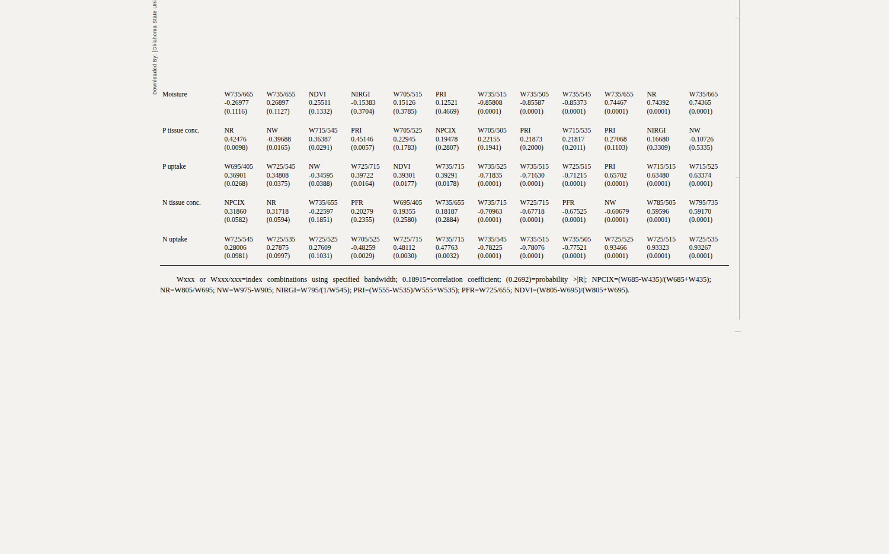Downloaded By: [Oklahoma State University] At: 21:02
| Moisture | W735/665 -0.26977 (0.1116) | W735/655 0.26897 (0.1127) | NDVI 0.25511 (0.1332) | NIRGI -0.15383 (0.3704) | W705/515 0.15126 (0.3785) | PRI 0.12521 (0.4669) | W735/515 -0.85808 (0.0001) | W735/505 -0.85587 (0.0001) | W735/545 -0.85373 (0.0001) | W735/655 0.74467 (0.0001) | NR 0.74392 (0.0001) | W735/665 0.74365 (0.0001) |
| P tissue conc. | NR 0.42476 (0.0098) | NW -0.39688 (0.0165) | W715/545 0.36387 (0.0291) | PRI 0.45146 (0.0057) | W705/525 0.22945 (0.1783) | NPCIX 0.19478 (0.2807) | W705/505 0.22155 (0.1941) | PRI 0.21873 (0.2000) | W715/535 0.21817 (0.2011) | PRI 0.27068 (0.1103) | NIRGI 0.16680 (0.3309) | NW -0.10726 (0.5335) |
| P uptake | W695/405 0.36901 (0.0268) | W725/545 0.34808 (0.0375) | NW -0.34595 (0.0388) | W725/715 0.39722 (0.0164) | NDVI 0.39301 (0.0177) | W735/715 0.39291 (0.0178) | W735/525 -0.71835 (0.0001) | W735/515 -0.71630 (0.0001) | W725/515 -0.71215 (0.0001) | PRI 0.65702 (0.0001) | W715/515 0.63480 (0.0001) | W715/525 0.63374 (0.0001) |
| N tissue conc. | NPCIX 0.31860 (0.0582) | NR 0.31718 (0.0594) | W735/655 -0.22597 (0.1851) | PFR 0.20279 (0.2355) | W695/405 0.19355 (0.2580) | W735/655 0.18187 (0.2884) | W735/715 -0.70963 (0.0001) | W725/715 -0.67718 (0.0001) | PFR -0.67525 (0.0001) | NW -0.60679 (0.0001) | W785/505 0.59596 (0.0001) | W795/735 0.59170 (0.0001) |
| N uptake | W725/545 0.28006 (0.0981) | W725/535 0.27875 (0.0997) | W725/525 0.27609 (0.1031) | W705/525 -0.48259 (0.0029) | W725/715 0.48112 (0.0030) | W735/715 0.47763 (0.0032) | W735/545 -0.78225 (0.0001) | W735/515 -0.78076 (0.0001) | W735/505 -0.77521 (0.0001) | W725/525 0.93466 (0.0001) | W725/515 0.93323 (0.0001) | W725/535 0.93267 (0.0001) |
Wxxx or Wxxx/xxx=index combinations using specified bandwidth; 0.18915=correlation coefficient; (0.2692)=probability >|R|; NPCIX=(W685-W435)/(W685+W435); NR=W805/W695; NW=W975-W905; NIRGI=W795/(1/W545); PRI=(W555-W535)/W555+W535); PFR=W725/655; NDVI=(W805-W695)/(W805+W695).